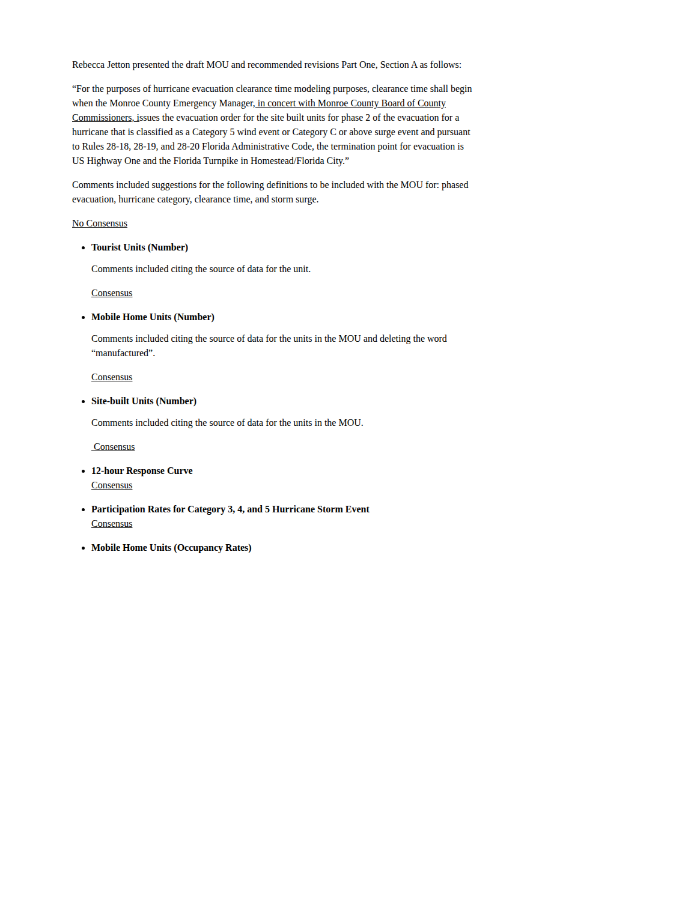Rebecca Jetton presented the draft MOU and recommended revisions Part One, Section A as follows:
“For the purposes of hurricane evacuation clearance time modeling purposes, clearance time shall begin when the Monroe County Emergency Manager, in concert with Monroe County Board of County Commissioners, issues the evacuation order for the site built units for phase 2 of the evacuation for a hurricane that is classified as a Category 5 wind event or Category C or above surge event and pursuant to Rules 28-18, 28-19, and 28-20 Florida Administrative Code, the termination point for evacuation is US Highway One and the Florida Turnpike in Homestead/Florida City.”
Comments included suggestions for the following definitions to be included with the MOU for: phased evacuation, hurricane category, clearance time, and storm surge.
No Consensus
Tourist Units (Number)
Comments included citing the source of data for the unit.
Consensus
Mobile Home Units (Number)
Comments included citing the source of data for the units in the MOU and deleting the word “manufactured”.
Consensus
Site-built Units (Number)
Comments included citing the source of data for the units in the MOU.
Consensus
12-hour Response Curve
Consensus
Participation Rates for Category 3, 4, and 5 Hurricane Storm Event
Consensus
Mobile Home Units (Occupancy Rates)